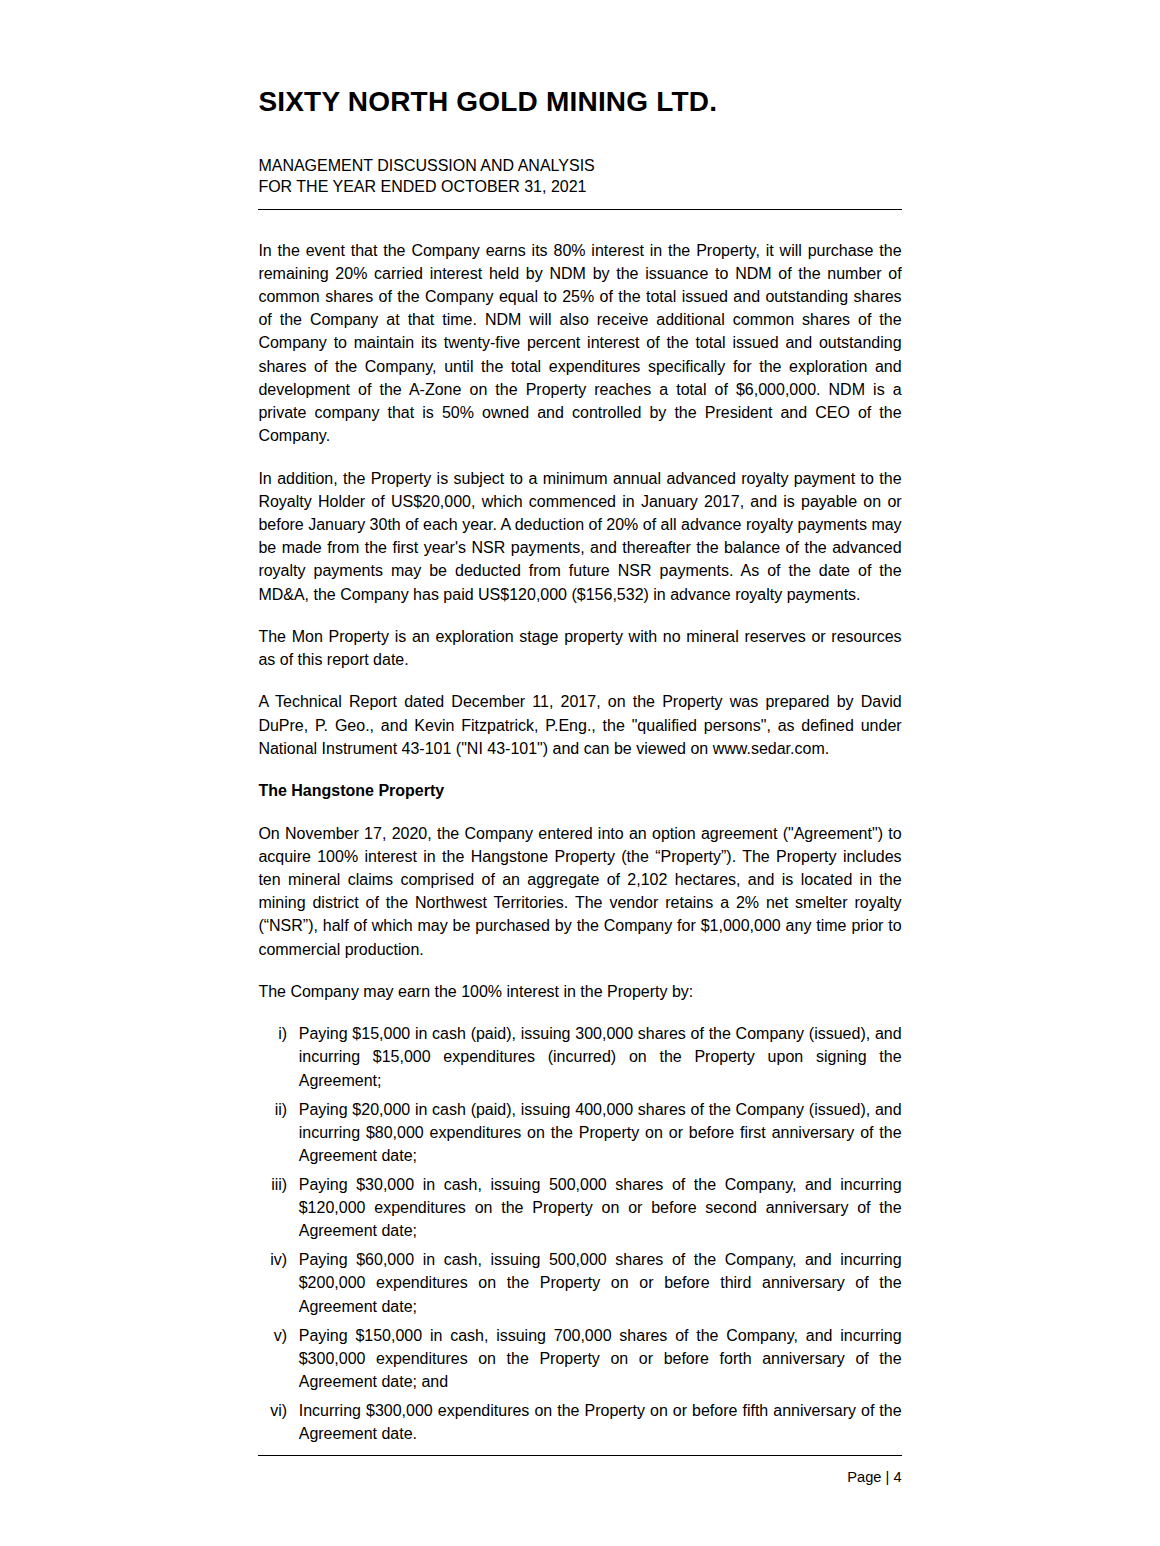SIXTY NORTH GOLD MINING LTD.
MANAGEMENT DISCUSSION AND ANALYSIS
FOR THE YEAR ENDED OCTOBER 31, 2021
In the event that the Company earns its 80% interest in the Property, it will purchase the remaining 20% carried interest held by NDM by the issuance to NDM of the number of common shares of the Company equal to 25% of the total issued and outstanding shares of the Company at that time. NDM will also receive additional common shares of the Company to maintain its twenty-five percent interest of the total issued and outstanding shares of the Company, until the total expenditures specifically for the exploration and development of the A-Zone on the Property reaches a total of $6,000,000. NDM is a private company that is 50% owned and controlled by the President and CEO of the Company.
In addition, the Property is subject to a minimum annual advanced royalty payment to the Royalty Holder of US$20,000, which commenced in January 2017, and is payable on or before January 30th of each year. A deduction of 20% of all advance royalty payments may be made from the first year's NSR payments, and thereafter the balance of the advanced royalty payments may be deducted from future NSR payments. As of the date of the MD&A, the Company has paid US$120,000 ($156,532) in advance royalty payments.
The Mon Property is an exploration stage property with no mineral reserves or resources as of this report date.
A Technical Report dated December 11, 2017, on the Property was prepared by David DuPre, P. Geo., and Kevin Fitzpatrick, P.Eng., the "qualified persons", as defined under National Instrument 43-101 ("NI 43-101") and can be viewed on www.sedar.com.
The Hangstone Property
On November 17, 2020, the Company entered into an option agreement ("Agreement") to acquire 100% interest in the Hangstone Property (the “Property”). The Property includes ten mineral claims comprised of an aggregate of 2,102 hectares, and is located in the mining district of the Northwest Territories. The vendor retains a 2% net smelter royalty (“NSR”), half of which may be purchased by the Company for $1,000,000 any time prior to commercial production.
The Company may earn the 100% interest in the Property by:
Paying $15,000 in cash (paid), issuing 300,000 shares of the Company (issued), and incurring $15,000 expenditures (incurred) on the Property upon signing the Agreement;
Paying $20,000 in cash (paid), issuing 400,000 shares of the Company (issued), and incurring $80,000 expenditures on the Property on or before first anniversary of the Agreement date;
Paying $30,000 in cash, issuing 500,000 shares of the Company, and incurring $120,000 expenditures on the Property on or before second anniversary of the Agreement date;
Paying $60,000 in cash, issuing 500,000 shares of the Company, and incurring $200,000 expenditures on the Property on or before third anniversary of the Agreement date;
Paying $150,000 in cash, issuing 700,000 shares of the Company, and incurring $300,000 expenditures on the Property on or before forth anniversary of the Agreement date; and
Incurring $300,000 expenditures on the Property on or before fifth anniversary of the Agreement date.
Page | 4